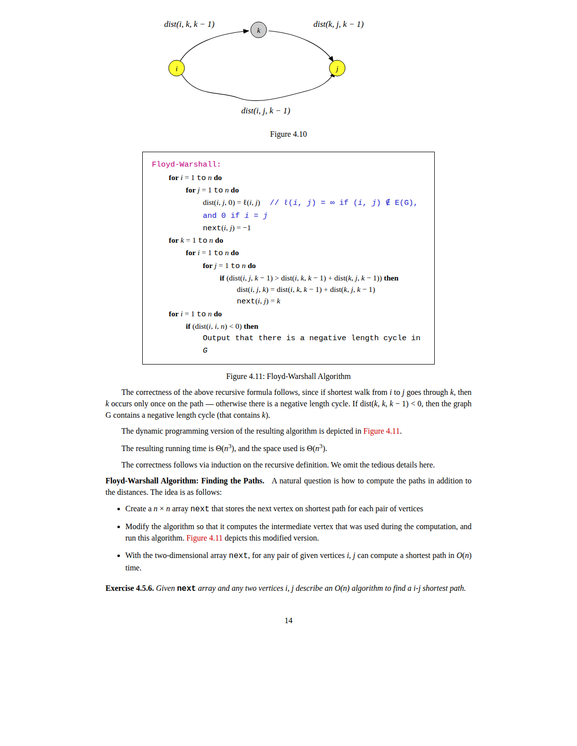dist(i, k, k − 1) dist(k, j, k − 1) dist(i, j, k − 1) k i j
Figure 4.10
Floyd-Warshall:
for i = 1 to n do
for j = 1 to n do
dist(i, j, 0) = ℓ(i, j) // ℓ(i, j) = ∞ if (i, j) ∉ E(G), and 0 if i = j
next(i, j) = −1
for k = 1 to n do
for i = 1 to n do
for j = 1 to n do
if (dist(i, j, k − 1) > dist(i, k, k − 1) + dist(k, j, k − 1)) then
dist(i, j, k) = dist(i, k, k − 1) + dist(k, j, k − 1)
next(i, j) = k
for i = 1 to n do
if (dist(i, i, n) < 0) then
Output that there is a negative length cycle in G
Figure 4.11: Floyd-Warshall Algorithm
The correctness of the above recursive formula follows, since if shortest walk from i to j goes through k, then k occurs only once on the path — otherwise there is a negative length cycle. If dist(k, k, k − 1) < 0, then the graph G contains a negative length cycle (that contains k).
The dynamic programming version of the resulting algorithm is depicted in Figure 4.11.
The resulting running time is Θ(n3), and the space used is Θ(n3).
The correctness follows via induction on the recursive definition. We omit the tedious details here.
Floyd-Warshall Algorithm: Finding the Paths. A natural question is how to compute the paths in addition to the distances. The idea is as follows:
Create a n × n array next that stores the next vertex on shortest path for each pair of vertices
Modify the algorithm so that it computes the intermediate vertex that was used during the computation, and run this algorithm. Figure 4.11 depicts this modified version.
With the two-dimensional array next, for any pair of given vertices i, j can compute a shortest path in O(n) time.
Exercise 4.5.6. Given next array and any two vertices i, j describe an O(n) algorithm to find a i-j shortest path.
14